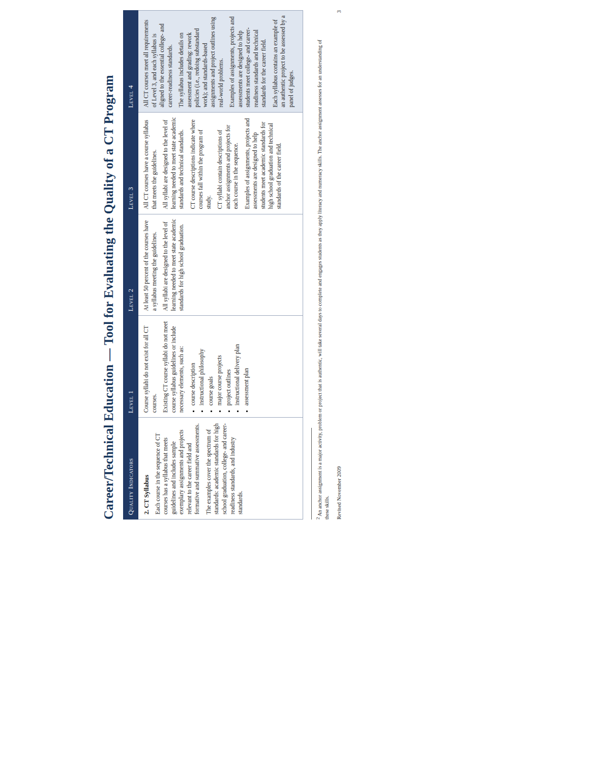Career/Technical Education — Tool for Evaluating the Quality of a CT Program
| Quality Indicators | Level 1 | Level 2 | Level 3 | Level 4 |
| --- | --- | --- | --- | --- |
| 2. CT Syllabus Each course in the sequence of CT courses has a syllabus that meets guidelines and includes sample exemplary assignments and projects relevant to the career field and formative and summative assessments. The examples cover the spectrum of standards: academic standards for high school graduation, college- and career-readiness standards, and industry standards. | Course syllabi do not exist for all CT courses. Existing CT course syllabi do not meet course syllabus guidelines or include necessary elements, such as: course description instructional philosophy course goals major course projects project outlines instructional delivery plan assessment plan | At least 50 percent of the courses have a syllabus meeting the guidelines. All syllabi are designed to the level of learning needed to meet state academic standards for high school graduation. | All CT courses have a course syllabus that meets the guidelines. All syllabi are designed to the level of learning needed to meet state academic standards and technical standards. CT course descriptions indicate where courses fall within the program of study. CT syllabi contain descriptions of anchor assignments and projects for each course in the sequence. Examples of assignments, projects and assessments are designed to help students meet academic standards for high school graduation and technical standards of the career field. | All CT courses meet all requirements of Level 3, and each syllabus is aligned to the essential college- and career-readiness standards. The syllabus includes details on assessment and grading: rework policies (i.e., redoing substandard work); and standards-based assignments and project outlines using real-world problems. Examples of assignments, projects and assessments are designed to help students meet college- and career-readiness standards and technical standards for the career field. Each syllabus contains an example of an authentic project to be assessed by a panel of judges. |
2 An anchor assignment is a major activity, problem or project that is authentic, will take several days to complete and engages students as they apply literacy and numeracy skills. The anchor assignment assesses for an understanding of these skills.
Revised November 2009
3